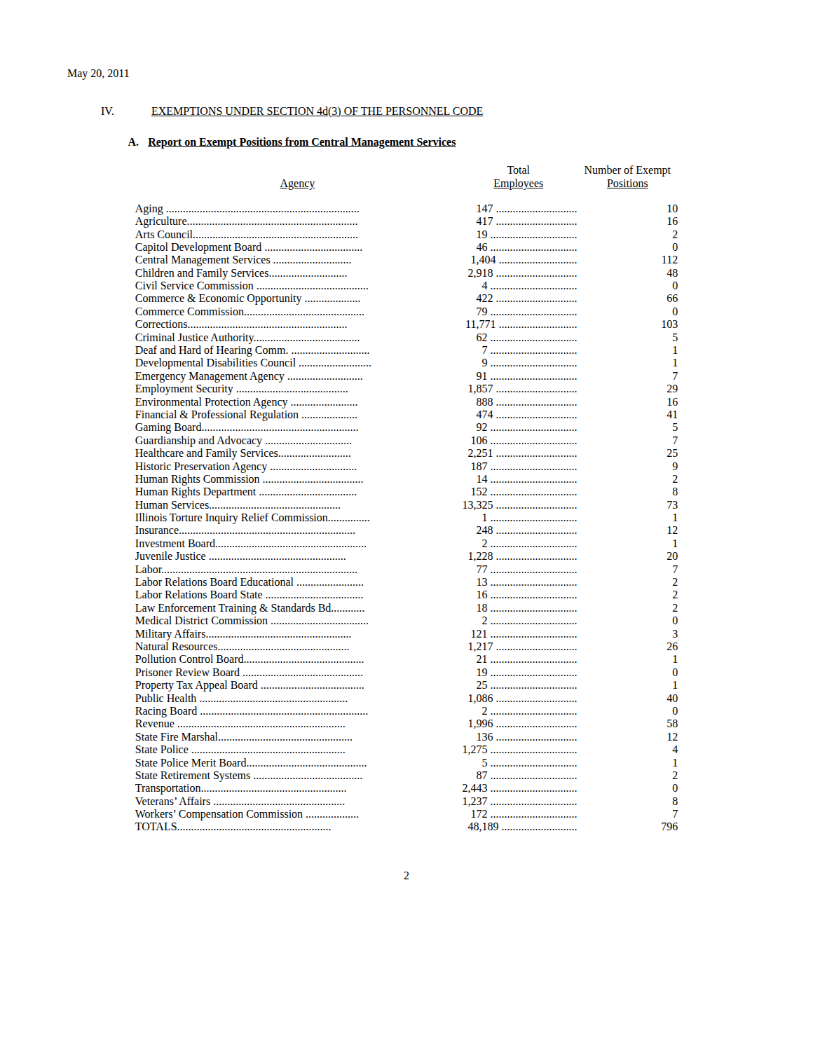May 20, 2011
IV. EXEMPTIONS UNDER SECTION 4d(3) OF THE PERSONNEL CODE
A. Report on Exempt Positions from Central Management Services
| | Total | Number of Exempt |
| --- | --- | --- |
| Agency | Employees | Positions |
| Aging ..................................................................... | 147 ............................. | 10 |
| Agriculture............................................................. | 417 ............................. | 16 |
| Arts Council........................................................... | 19 ............................... | 2 |
| Capitol Development Board ................................... | 46 ............................... | 0 |
| Central Management Services ............................ | 1,404 ............................ | 112 |
| Children and Family Services............................ | 2,918 ............................. | 48 |
| Civil Service Commission ........................................ | 4 ............................... | 0 |
| Commerce & Economic Opportunity .................... | 422 ............................. | 66 |
| Commerce Commission........................................... | 79 ............................... | 0 |
| Corrections......................................................... | 11,771 ............................ | 103 |
| Criminal Justice Authority...................................... | 62 ............................... | 5 |
| Deaf and Hard of Hearing Comm. ............................ | 7 ............................... | 1 |
| Developmental Disabilities Council .......................... | 9 ............................... | 1 |
| Emergency Management Agency ........................... | 91 ............................... | 7 |
| Employment Security ........................................ | 1,857 ............................. | 29 |
| Environmental Protection Agency ........................ | 888 ............................. | 16 |
| Financial & Professional Regulation .................... | 474 ............................. | 41 |
| Gaming Board........................................................ | 92 ............................... | 5 |
| Guardianship and Advocacy ............................... | 106 ............................... | 7 |
| Healthcare and Family Services.......................... | 2,251 ............................. | 25 |
| Historic Preservation Agency ............................... | 187 ............................... | 9 |
| Human Rights Commission .................................... | 14 ............................... | 2 |
| Human Rights Department ................................... | 152 ............................... | 8 |
| Human Services............................................... | 13,325 ............................. | 73 |
| Illinois Torture Inquiry Relief Commission............... | 1 ............................... | 1 |
| Insurance............................................................... | 248 ............................. | 12 |
| Investment Board...................................................... | 2 ............................... | 1 |
| Juvenile Justice ................................................. | 1,228 ............................. | 20 |
| Labor...................................................................... | 77 ............................... | 7 |
| Labor Relations Board Educational ........................ | 13 ............................... | 2 |
| Labor Relations Board State ................................... | 16 ............................... | 2 |
| Law Enforcement Training & Standards Bd............ | 18 ............................... | 2 |
| Medical District Commission ................................... | 2 ............................... | 0 |
| Military Affairs.................................................... | 121 ............................... | 3 |
| Natural Resources............................................... | 1,217 ............................. | 26 |
| Pollution Control Board........................................... | 21 ............................... | 1 |
| Prisoner Review Board ........................................... | 19 ............................... | 0 |
| Property Tax Appeal Board ..................................... | 25 ............................... | 1 |
| Public Health ..................................................... | 1,086 ............................. | 40 |
| Racing Board ............................................................ | 2 ............................... | 0 |
| Revenue ............................................................ | 1,996 ............................. | 58 |
| State Fire Marshal................................................ | 136 ............................. | 12 |
| State Police ....................................................... | 1,275 ............................... | 4 |
| State Police Merit Board........................................... | 5 ............................... | 1 |
| State Retirement Systems ....................................... | 87 ............................... | 2 |
| Transportation.................................................... | 2,443 ............................... | 0 |
| Veterans’ Affairs ............................................... | 1,237 ............................... | 8 |
| Workers’ Compensation Commission ................... | 172 ............................... | 7 |
| TOTALS....................................................... | 48,189 ........................... | 796 |
2